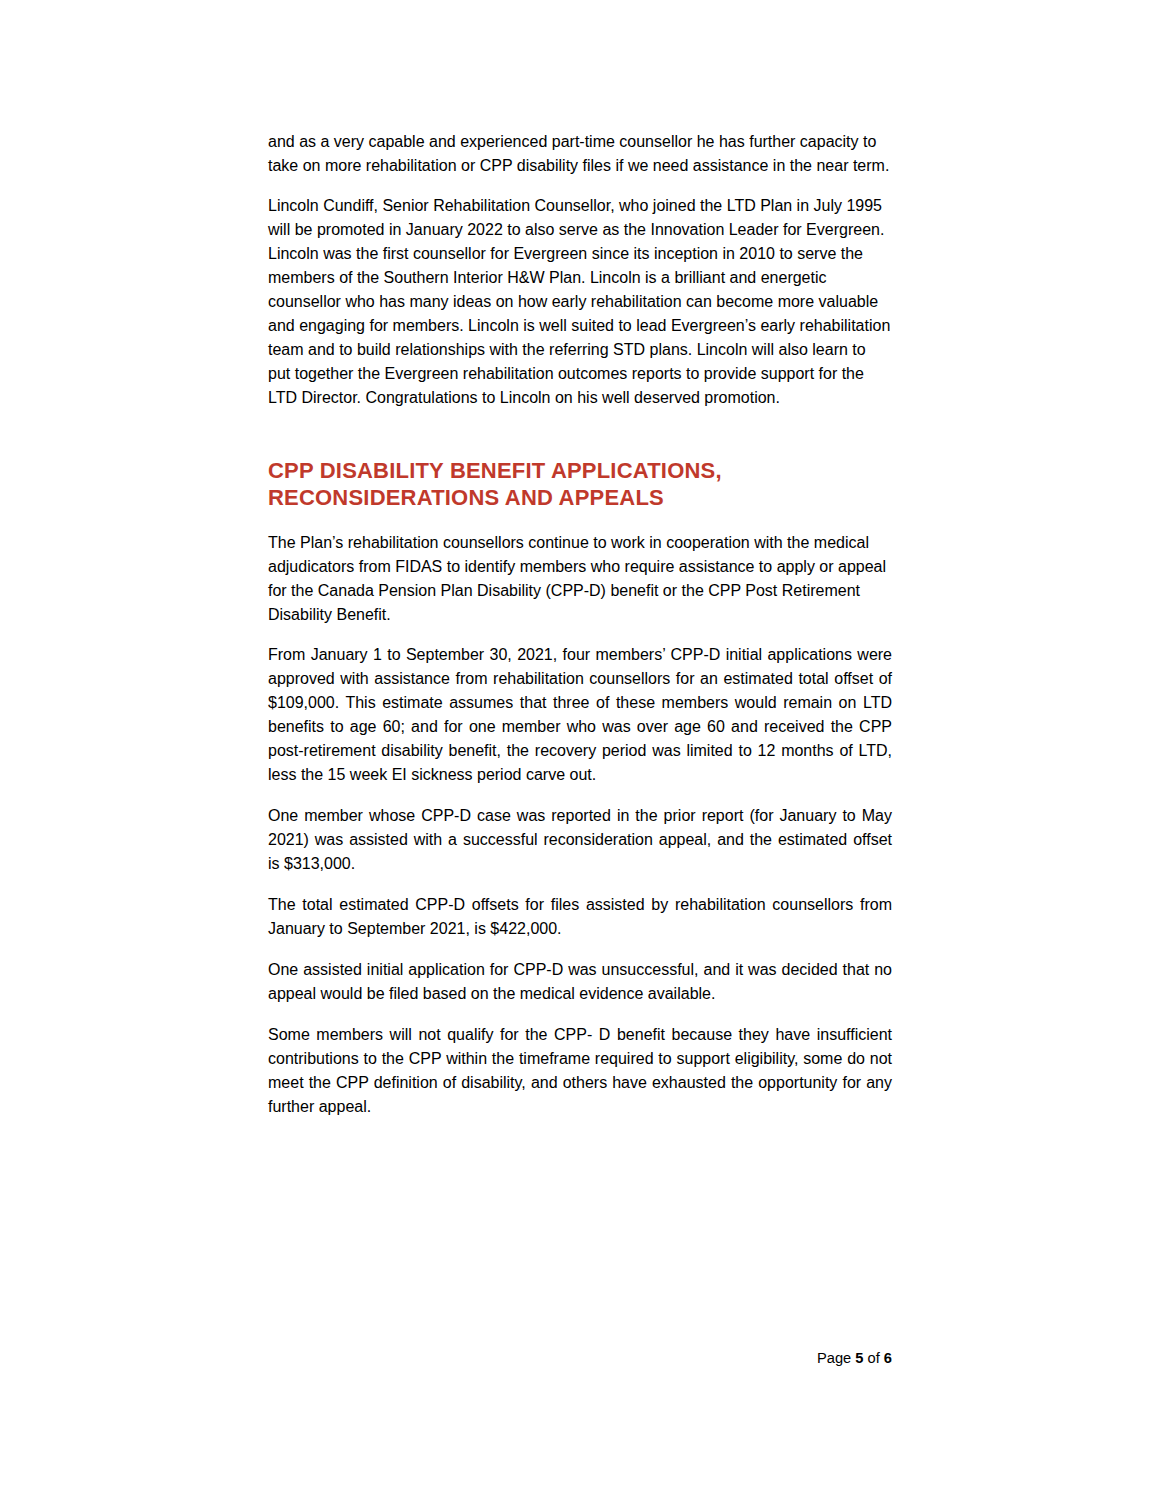and as a very capable and experienced part-time counsellor he has further capacity to take on more rehabilitation or CPP disability files if we need assistance in the near term.
Lincoln Cundiff, Senior Rehabilitation Counsellor, who joined the LTD Plan in July 1995 will be promoted in January 2022 to also serve as the Innovation Leader for Evergreen. Lincoln was the first counsellor for Evergreen since its inception in 2010 to serve the members of the Southern Interior H&W Plan. Lincoln is a brilliant and energetic counsellor who has many ideas on how early rehabilitation can become more valuable and engaging for members. Lincoln is well suited to lead Evergreen’s early rehabilitation team and to build relationships with the referring STD plans. Lincoln will also learn to put together the Evergreen rehabilitation outcomes reports to provide support for the LTD Director. Congratulations to Lincoln on his well deserved promotion.
CPP Disability Benefit Applications, Reconsiderations and Appeals
The Plan’s rehabilitation counsellors continue to work in cooperation with the medical adjudicators from FIDAS to identify members who require assistance to apply or appeal for the Canada Pension Plan Disability (CPP-D) benefit or the CPP Post Retirement Disability Benefit.
From January 1 to September 30, 2021, four members’ CPP-D initial applications were approved with assistance from rehabilitation counsellors for an estimated total offset of $109,000. This estimate assumes that three of these members would remain on LTD benefits to age 60; and for one member who was over age 60 and received the CPP post-retirement disability benefit, the recovery period was limited to 12 months of LTD, less the 15 week EI sickness period carve out.
One member whose CPP-D case was reported in the prior report (for January to May 2021) was assisted with a successful reconsideration appeal, and the estimated offset is $313,000.
The total estimated CPP-D offsets for files assisted by rehabilitation counsellors from January to September 2021, is $422,000.
One assisted initial application for CPP-D was unsuccessful, and it was decided that no appeal would be filed based on the medical evidence available.
Some members will not qualify for the CPP- D benefit because they have insufficient contributions to the CPP within the timeframe required to support eligibility, some do not meet the CPP definition of disability, and others have exhausted the opportunity for any further appeal.
Page 5 of 6